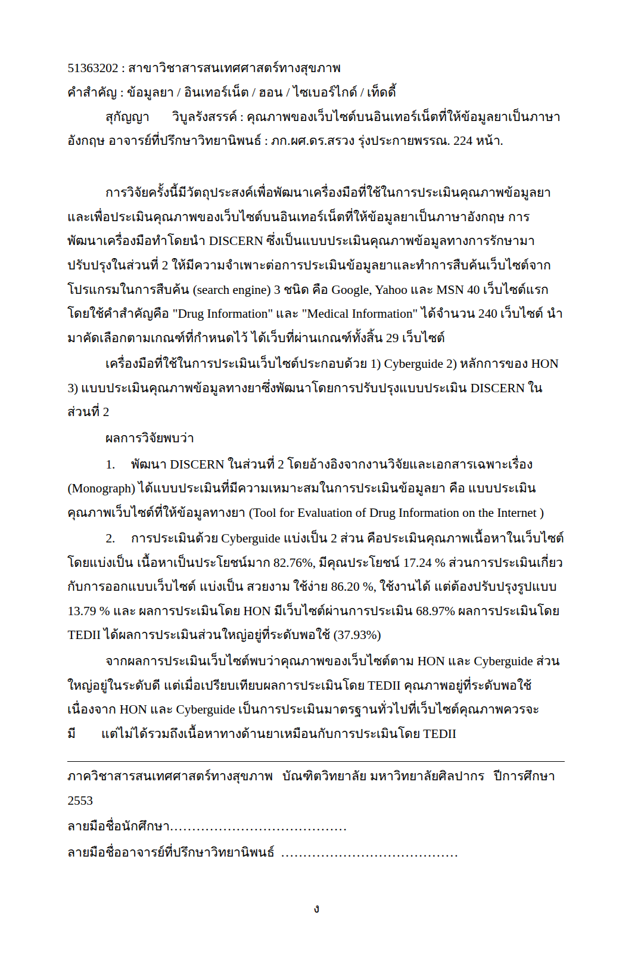51363202 : สาขาวิชาสารสนเทศศาสตร์ทางสุขภาพ
คำสำคัญ : ข้อมูลยา / อินเทอร์เน็ต / ฮอน / ไซเบอร์ไกด์ / เท็ดดี้
สุกัญญา วิบูลรังสรรค์ : คุณภาพของเว็บไซต์บนอินเทอร์เน็ตที่ให้ข้อมูลยาเป็นภาษาอังกฤษ อาจารย์ที่ปรึกษาวิทยานิพนธ์ : ภก.ผศ.ดร.สรวง รุ่งประกายพรรณ. 224 หน้า.
การวิจัยครั้งนี้มีวัตถุประสงค์เพื่อพัฒนาเครื่องมือที่ใช้ในการประเมินคุณภาพข้อมูลยาและเพื่อประเมินคุณภาพของเว็บไซต์บนอินเทอร์เน็ตที่ให้ข้อมูลยาเป็นภาษาอังกฤษ การพัฒนาเครื่องมือทำโดยนำ DISCERN ซึ่งเป็นแบบประเมินคุณภาพข้อมูลทางการรักษามาปรับปรุงในส่วนที่ 2 ให้มีความจำเพาะต่อการประเมินข้อมูลยาและทำการสืบค้นเว็บไซต์จากโปรแกรมในการสืบค้น (search engine) 3 ชนิด คือ Google, Yahoo และ MSN 40 เว็บไซต์แรก โดยใช้คำสำคัญคือ "Drug Information" และ "Medical Information" ได้จำนวน 240 เว็บไซต์ นำมาคัดเลือกตามเกณฑ์ที่กำหนดไว้ ได้เว็บที่ผ่านเกณฑ์ทั้งสิ้น 29 เว็บไซต์
เครื่องมือที่ใช้ในการประเมินเว็บไซต์ประกอบด้วย 1) Cyberguide 2) หลักการของ HON 3) แบบประเมินคุณภาพข้อมูลทางยาซึ่งพัฒนาโดยการปรับปรุงแบบประเมิน DISCERN ในส่วนที่ 2
ผลการวิจัยพบว่า
1. พัฒนา DISCERN ในส่วนที่ 2 โดยอ้างอิงจากงานวิจัยและเอกสารเฉพาะเรื่อง (Monograph) ได้แบบประเมินที่มีความเหมาะสมในการประเมินข้อมูลยา คือ แบบประเมินคุณภาพเว็บไซต์ที่ให้ข้อมูลทางยา (Tool for Evaluation of Drug Information on the Internet )
2. การประเมินด้วย Cyberguide แบ่งเป็น 2 ส่วน คือประเมินคุณภาพเนื้อหาในเว็บไซต์ โดยแบ่งเป็น เนื้อหาเป็นประโยชน์มาก 82.76%, มีคุณประโยชน์ 17.24 % ส่วนการประเมินเกี่ยวกับการออกแบบเว็บไซต์ แบ่งเป็น สวยงาม ใช้ง่าย 86.20 %, ใช้งานได้ แต่ต้องปรับปรุงรูปแบบ 13.79 % และ ผลการประเมินโดย HON มีเว็บไซต์ผ่านการประเมิน 68.97% ผลการประเมินโดย TEDII ได้ผลการประเมินส่วนใหญ่อยู่ที่ระดับพอใช้ (37.93%)
จากผลการประเมินเว็บไซต์พบว่าคุณภาพของเว็บไซต์ตาม HON และ Cyberguide ส่วนใหญ่อยู่ในระดับดี แต่เมื่อเปรียบเทียบผลการประเมินโดย TEDII คุณภาพอยู่ที่ระดับพอใช้ เนื่องจาก HON และ Cyberguide เป็นการประเมินมาตรฐานทั่วไปที่เว็บไซต์คุณภาพควรจะมี แต่ไม่ได้รวมถึงเนื้อหาทางด้านยาเหมือนกับการประเมินโดย TEDII
ภาควิชาสารสนเทศศาสตร์ทางสุขภาพ บัณฑิตวิทยาลัย มหาวิทยาลัยศิลปากร ปีการศึกษา 2553
ลายมือชื่อนักศึกษา........................................
ลายมือชื่ออาจารย์ที่ปรึกษาวิทยานิพนธ์ ........................................
ง